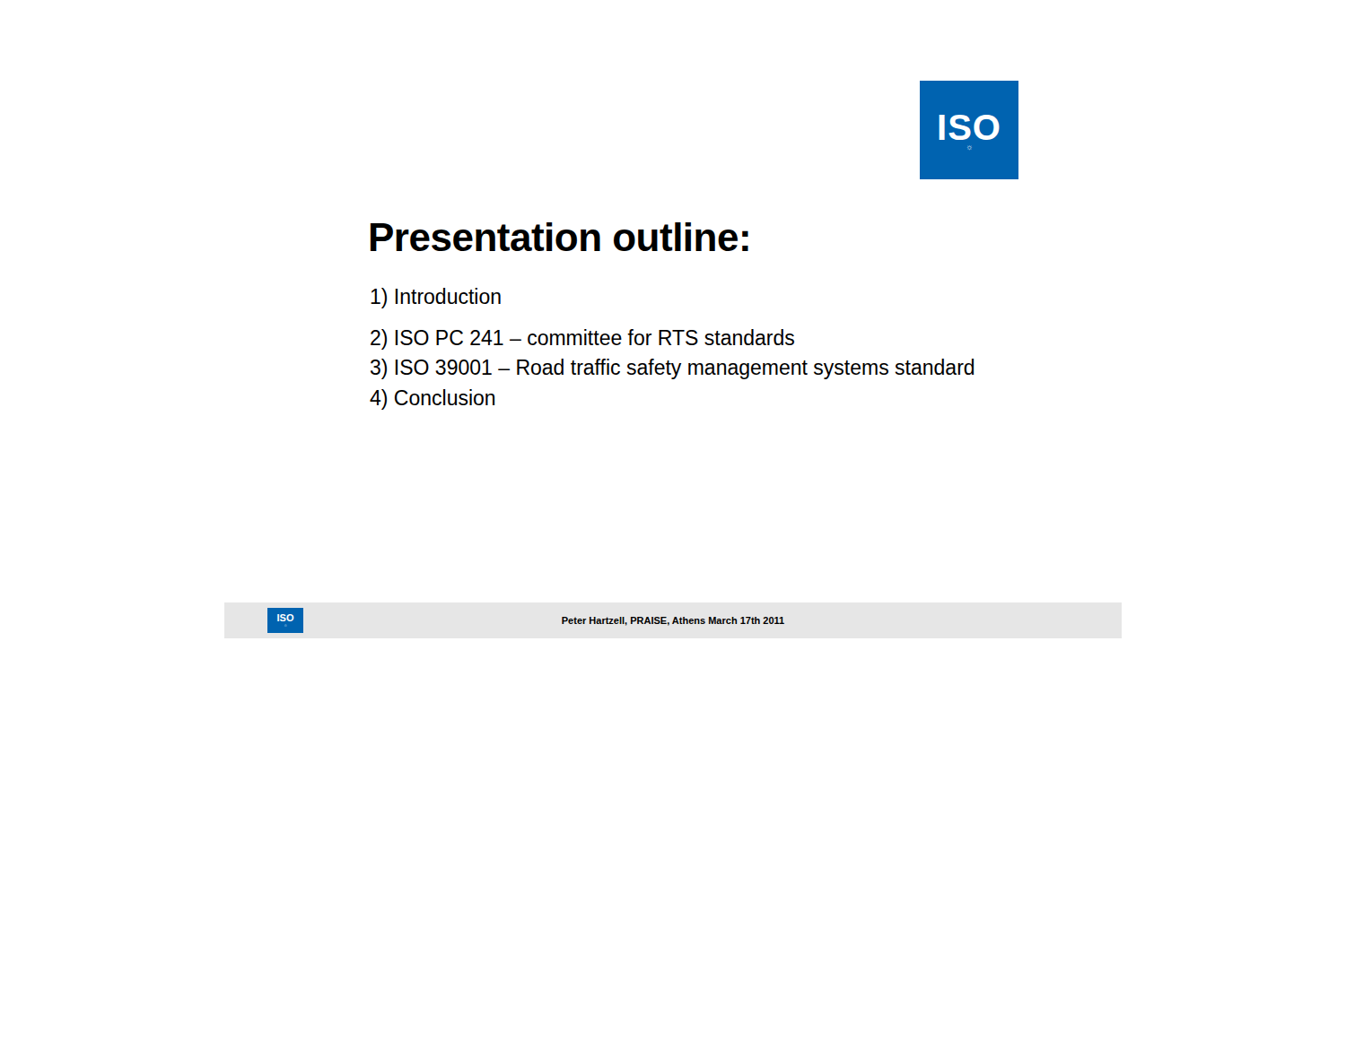ISO☼
Presentation outline:
1) Introduction
2) ISO PC 241 – committee for RTS standards
3) ISO 39001 – Road traffic safety management systems standard
4) Conclusion
ISO☼
Peter Hartzell, PRAISE, Athens March 17th 2011